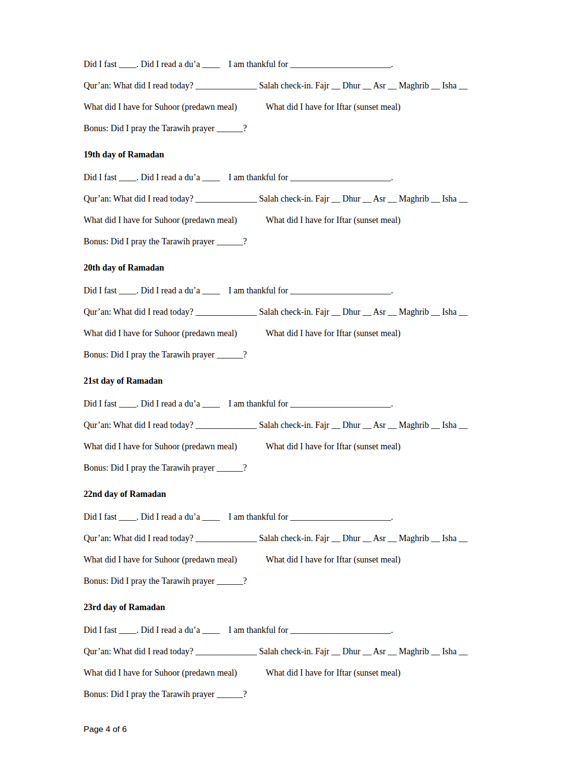Did I fast ____. Did I read a du’a ____ I am thankful for _______________________.
Qur’an: What did I read today? ______________ Salah check-in. Fajr __ Dhur __ Asr __ Maghrib __ Isha __
What did I have for Suhoor (predawn meal) What did I have for Iftar (sunset meal)
Bonus: Did I pray the Tarawih prayer ______?
19th day of Ramadan
Did I fast ____. Did I read a du’a ____ I am thankful for _______________________.
Qur’an: What did I read today? ______________ Salah check-in. Fajr __ Dhur __ Asr __ Maghrib __ Isha __
What did I have for Suhoor (predawn meal) What did I have for Iftar (sunset meal)
Bonus: Did I pray the Tarawih prayer ______?
20th day of Ramadan
Did I fast ____. Did I read a du’a ____ I am thankful for _______________________.
Qur’an: What did I read today? ______________ Salah check-in. Fajr __ Dhur __ Asr __ Maghrib __ Isha __
What did I have for Suhoor (predawn meal) What did I have for Iftar (sunset meal)
Bonus: Did I pray the Tarawih prayer ______?
21st day of Ramadan
Did I fast ____. Did I read a du’a ____ I am thankful for _______________________.
Qur’an: What did I read today? ______________ Salah check-in. Fajr __ Dhur __ Asr __ Maghrib __ Isha __
What did I have for Suhoor (predawn meal) What did I have for Iftar (sunset meal)
Bonus: Did I pray the Tarawih prayer ______?
22nd day of Ramadan
Did I fast ____. Did I read a du’a ____ I am thankful for _______________________.
Qur’an: What did I read today? ______________ Salah check-in. Fajr __ Dhur __ Asr __ Maghrib __ Isha __
What did I have for Suhoor (predawn meal) What did I have for Iftar (sunset meal)
Bonus: Did I pray the Tarawih prayer ______?
23rd day of Ramadan
Did I fast ____. Did I read a du’a ____ I am thankful for _______________________.
Qur’an: What did I read today? ______________ Salah check-in. Fajr __ Dhur __ Asr __ Maghrib __ Isha __
What did I have for Suhoor (predawn meal) What did I have for Iftar (sunset meal)
Bonus: Did I pray the Tarawih prayer ______?
Page 4 of 6